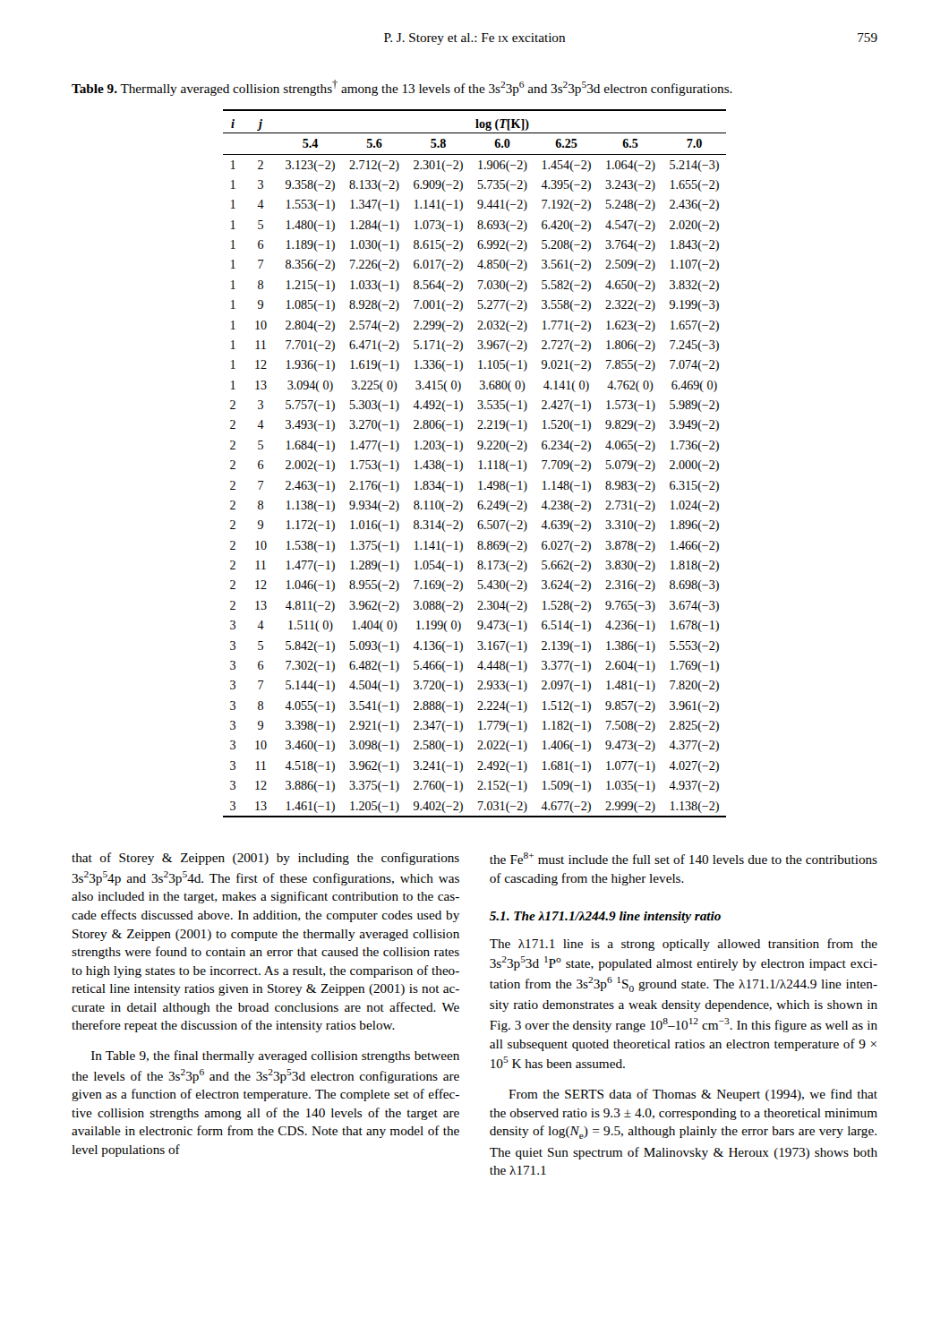P. J. Storey et al.: Fe ix excitation 759
Table 9. Thermally averaged collision strengths† among the 13 levels of the 3s23p6 and 3s23p53d electron configurations.
| i | j | log ( T [K]) |
| --- | --- | --- |
| | | 5.4 | 5.6 | 5.8 | 6.0 | 6.25 | 6.5 | 7.0 |
| 1 | 2 | 3.123(−2) | 2.712(−2) | 2.301(−2) | 1.906(−2) | 1.454(−2) | 1.064(−2) | 5.214(−3) |
| 1 | 3 | 9.358(−2) | 8.133(−2) | 6.909(−2) | 5.735(−2) | 4.395(−2) | 3.243(−2) | 1.655(−2) |
| 1 | 4 | 1.553(−1) | 1.347(−1) | 1.141(−1) | 9.441(−2) | 7.192(−2) | 5.248(−2) | 2.436(−2) |
| 1 | 5 | 1.480(−1) | 1.284(−1) | 1.073(−1) | 8.693(−2) | 6.420(−2) | 4.547(−2) | 2.020(−2) |
| 1 | 6 | 1.189(−1) | 1.030(−1) | 8.615(−2) | 6.992(−2) | 5.208(−2) | 3.764(−2) | 1.843(−2) |
| 1 | 7 | 8.356(−2) | 7.226(−2) | 6.017(−2) | 4.850(−2) | 3.561(−2) | 2.509(−2) | 1.107(−2) |
| 1 | 8 | 1.215(−1) | 1.033(−1) | 8.564(−2) | 7.030(−2) | 5.582(−2) | 4.650(−2) | 3.832(−2) |
| 1 | 9 | 1.085(−1) | 8.928(−2) | 7.001(−2) | 5.277(−2) | 3.558(−2) | 2.322(−2) | 9.199(−3) |
| 1 | 10 | 2.804(−2) | 2.574(−2) | 2.299(−2) | 2.032(−2) | 1.771(−2) | 1.623(−2) | 1.657(−2) |
| 1 | 11 | 7.701(−2) | 6.471(−2) | 5.171(−2) | 3.967(−2) | 2.727(−2) | 1.806(−2) | 7.245(−3) |
| 1 | 12 | 1.936(−1) | 1.619(−1) | 1.336(−1) | 1.105(−1) | 9.021(−2) | 7.855(−2) | 7.074(−2) |
| 1 | 13 | 3.094( 0) | 3.225( 0) | 3.415( 0) | 3.680( 0) | 4.141( 0) | 4.762( 0) | 6.469( 0) |
| 2 | 3 | 5.757(−1) | 5.303(−1) | 4.492(−1) | 3.535(−1) | 2.427(−1) | 1.573(−1) | 5.989(−2) |
| 2 | 4 | 3.493(−1) | 3.270(−1) | 2.806(−1) | 2.219(−1) | 1.520(−1) | 9.829(−2) | 3.949(−2) |
| 2 | 5 | 1.684(−1) | 1.477(−1) | 1.203(−1) | 9.220(−2) | 6.234(−2) | 4.065(−2) | 1.736(−2) |
| 2 | 6 | 2.002(−1) | 1.753(−1) | 1.438(−1) | 1.118(−1) | 7.709(−2) | 5.079(−2) | 2.000(−2) |
| 2 | 7 | 2.463(−1) | 2.176(−1) | 1.834(−1) | 1.498(−1) | 1.148(−1) | 8.983(−2) | 6.315(−2) |
| 2 | 8 | 1.138(−1) | 9.934(−2) | 8.110(−2) | 6.249(−2) | 4.238(−2) | 2.731(−2) | 1.024(−2) |
| 2 | 9 | 1.172(−1) | 1.016(−1) | 8.314(−2) | 6.507(−2) | 4.639(−2) | 3.310(−2) | 1.896(−2) |
| 2 | 10 | 1.538(−1) | 1.375(−1) | 1.141(−1) | 8.869(−2) | 6.027(−2) | 3.878(−2) | 1.466(−2) |
| 2 | 11 | 1.477(−1) | 1.289(−1) | 1.054(−1) | 8.173(−2) | 5.662(−2) | 3.830(−2) | 1.818(−2) |
| 2 | 12 | 1.046(−1) | 8.955(−2) | 7.169(−2) | 5.430(−2) | 3.624(−2) | 2.316(−2) | 8.698(−3) |
| 2 | 13 | 4.811(−2) | 3.962(−2) | 3.088(−2) | 2.304(−2) | 1.528(−2) | 9.765(−3) | 3.674(−3) |
| 3 | 4 | 1.511( 0) | 1.404( 0) | 1.199( 0) | 9.473(−1) | 6.514(−1) | 4.236(−1) | 1.678(−1) |
| 3 | 5 | 5.842(−1) | 5.093(−1) | 4.136(−1) | 3.167(−1) | 2.139(−1) | 1.386(−1) | 5.553(−2) |
| 3 | 6 | 7.302(−1) | 6.482(−1) | 5.466(−1) | 4.448(−1) | 3.377(−1) | 2.604(−1) | 1.769(−1) |
| 3 | 7 | 5.144(−1) | 4.504(−1) | 3.720(−1) | 2.933(−1) | 2.097(−1) | 1.481(−1) | 7.820(−2) |
| 3 | 8 | 4.055(−1) | 3.541(−1) | 2.888(−1) | 2.224(−1) | 1.512(−1) | 9.857(−2) | 3.961(−2) |
| 3 | 9 | 3.398(−1) | 2.921(−1) | 2.347(−1) | 1.779(−1) | 1.182(−1) | 7.508(−2) | 2.825(−2) |
| 3 | 10 | 3.460(−1) | 3.098(−1) | 2.580(−1) | 2.022(−1) | 1.406(−1) | 9.473(−2) | 4.377(−2) |
| 3 | 11 | 4.518(−1) | 3.962(−1) | 3.241(−1) | 2.492(−1) | 1.681(−1) | 1.077(−1) | 4.027(−2) |
| 3 | 12 | 3.886(−1) | 3.375(−1) | 2.760(−1) | 2.152(−1) | 1.509(−1) | 1.035(−1) | 4.937(−2) |
| 3 | 13 | 1.461(−1) | 1.205(−1) | 9.402(−2) | 7.031(−2) | 4.677(−2) | 2.999(−2) | 1.138(−2) |
that of Storey & Zeippen (2001) by including the configurations 3s23p54p and 3s23p54d. The first of these configurations, which was also included in the target, makes a significant contribution to the cascade effects discussed above. In addition, the computer codes used by Storey & Zeippen (2001) to compute the thermally averaged collision strengths were found to contain an error that caused the collision rates to high lying states to be incorrect. As a result, the comparison of theoretical line intensity ratios given in Storey & Zeippen (2001) is not accurate in detail although the broad conclusions are not affected. We therefore repeat the discussion of the intensity ratios below.
In Table 9, the final thermally averaged collision strengths between the levels of the 3s23p6 and the 3s23p53d electron configurations are given as a function of electron temperature. The complete set of effective collision strengths among all of the 140 levels of the target are available in electronic form from the CDS. Note that any model of the level populations of
the Fe8+ must include the full set of 140 levels due to the contributions of cascading from the higher levels.
5.1. The λ171.1/λ244.9 line intensity ratio
The λ171.1 line is a strong optically allowed transition from the 3s23p53d 1Po state, populated almost entirely by electron impact excitation from the 3s23p6 1S0 ground state. The λ171.1/λ244.9 line intensity ratio demonstrates a weak density dependence, which is shown in Fig. 3 over the density range 108–1012 cm−3. In this figure as well as in all subsequent quoted theoretical ratios an electron temperature of 9 × 105 K has been assumed.
From the SERTS data of Thomas & Neupert (1994), we find that the observed ratio is 9.3 ± 4.0, corresponding to a theoretical minimum density of log(Ne) = 9.5, although plainly the error bars are very large. The quiet Sun spectrum of Malinovsky & Heroux (1973) shows both the λ171.1